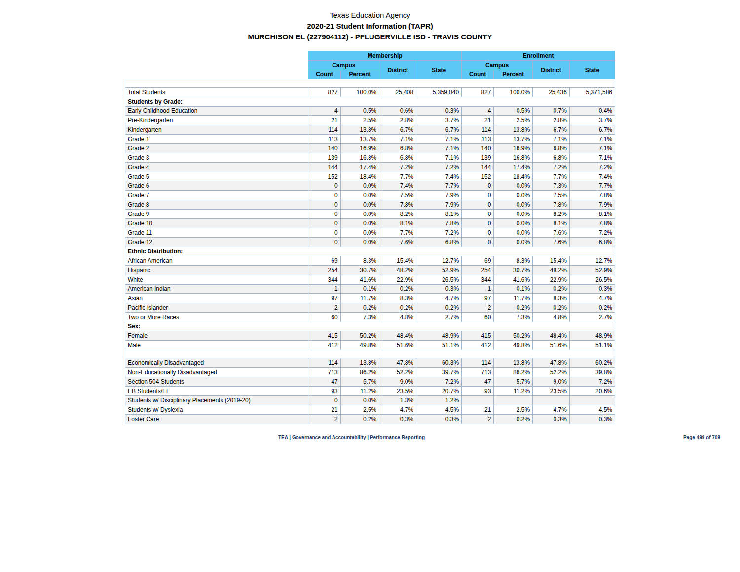Texas Education Agency
2020-21 Student Information (TAPR)
MURCHISON EL (227904112) - PFLUGERVILLE ISD - TRAVIS COUNTY
| | Membership | Enrollment |
| --- | --- | --- |
| Campus | District | State | Campus | District | State |
| Count | Percent | Count | Percent |
| Total Students | 827 | 100.0% | 25,408 | 5,359,040 | 827 | 100.0% | 25,436 | 5,371,586 |
| Students by Grade: |
| Early Childhood Education | 4 | 0.5% | 0.6% | 0.3% | 4 | 0.5% | 0.7% | 0.4% |
| Pre-Kindergarten | 21 | 2.5% | 2.8% | 3.7% | 21 | 2.5% | 2.8% | 3.7% |
| Kindergarten | 114 | 13.8% | 6.7% | 6.7% | 114 | 13.8% | 6.7% | 6.7% |
| Grade 1 | 113 | 13.7% | 7.1% | 7.1% | 113 | 13.7% | 7.1% | 7.1% |
| Grade 2 | 140 | 16.9% | 6.8% | 7.1% | 140 | 16.9% | 6.8% | 7.1% |
| Grade 3 | 139 | 16.8% | 6.8% | 7.1% | 139 | 16.8% | 6.8% | 7.1% |
| Grade 4 | 144 | 17.4% | 7.2% | 7.2% | 144 | 17.4% | 7.2% | 7.2% |
| Grade 5 | 152 | 18.4% | 7.7% | 7.4% | 152 | 18.4% | 7.7% | 7.4% |
| Grade 6 | 0 | 0.0% | 7.4% | 7.7% | 0 | 0.0% | 7.3% | 7.7% |
| Grade 7 | 0 | 0.0% | 7.5% | 7.9% | 0 | 0.0% | 7.5% | 7.8% |
| Grade 8 | 0 | 0.0% | 7.8% | 7.9% | 0 | 0.0% | 7.8% | 7.9% |
| Grade 9 | 0 | 0.0% | 8.2% | 8.1% | 0 | 0.0% | 8.2% | 8.1% |
| Grade 10 | 0 | 0.0% | 8.1% | 7.8% | 0 | 0.0% | 8.1% | 7.8% |
| Grade 11 | 0 | 0.0% | 7.7% | 7.2% | 0 | 0.0% | 7.6% | 7.2% |
| Grade 12 | 0 | 0.0% | 7.6% | 6.8% | 0 | 0.0% | 7.6% | 6.8% |
| Ethnic Distribution: |
| African American | 69 | 8.3% | 15.4% | 12.7% | 69 | 8.3% | 15.4% | 12.7% |
| Hispanic | 254 | 30.7% | 48.2% | 52.9% | 254 | 30.7% | 48.2% | 52.9% |
| White | 344 | 41.6% | 22.9% | 26.5% | 344 | 41.6% | 22.9% | 26.5% |
| American Indian | 1 | 0.1% | 0.2% | 0.3% | 1 | 0.1% | 0.2% | 0.3% |
| Asian | 97 | 11.7% | 8.3% | 4.7% | 97 | 11.7% | 8.3% | 4.7% |
| Pacific Islander | 2 | 0.2% | 0.2% | 0.2% | 2 | 0.2% | 0.2% | 0.2% |
| Two or More Races | 60 | 7.3% | 4.8% | 2.7% | 60 | 7.3% | 4.8% | 2.7% |
| Sex: |
| Female | 415 | 50.2% | 48.4% | 48.9% | 415 | 50.2% | 48.4% | 48.9% |
| Male | 412 | 49.8% | 51.6% | 51.1% | 412 | 49.8% | 51.6% | 51.1% |
| Economically Disadvantaged | 114 | 13.8% | 47.8% | 60.3% | 114 | 13.8% | 47.8% | 60.2% |
| Non-Educationally Disadvantaged | 713 | 86.2% | 52.2% | 39.7% | 713 | 86.2% | 52.2% | 39.8% |
| Section 504 Students | 47 | 5.7% | 9.0% | 7.2% | 47 | 5.7% | 9.0% | 7.2% |
| EB Students/EL | 93 | 11.2% | 23.5% | 20.7% | 93 | 11.2% | 23.5% | 20.6% |
| Students w/ Disciplinary Placements (2019-20) | 0 | 0.0% | 1.3% | 1.2% | | | | |
| Students w/ Dyslexia | 21 | 2.5% | 4.7% | 4.5% | 21 | 2.5% | 4.7% | 4.5% |
| Foster Care | 2 | 0.2% | 0.3% | 0.3% | 2 | 0.2% | 0.3% | 0.3% |
TEA | Governance and Accountability | Performance Reporting
Page 499 of 709